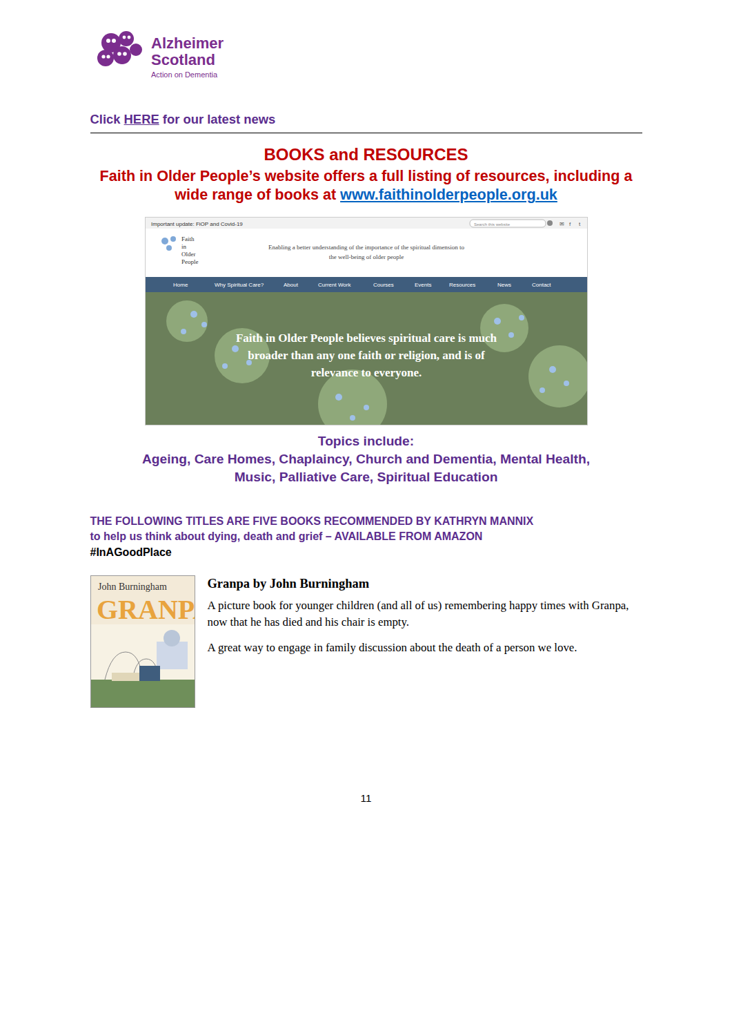Alzheimer Scotland Action on Dementia
Click HERE for our latest news
BOOKS and RESOURCES
Faith in Older People’s website offers a full listing of resources, including a wide range of books at www.faithinolderpeople.org.uk
Important update: FiOP and Covid-19 Search this website ✉ f t Faith in Older People Enabling a better understanding of the importance of the spiritual dimension to the well-being of older people Home Why Spiritual Care? About Current Work Courses Events Resources News Contact Faith in Older People believes spiritual care is much broader than any one faith or religion, and is of relevance to everyone.
Topics include:
Ageing, Care Homes, Chaplaincy, Church and Dementia, Mental Health,
Music, Palliative Care, Spiritual Education
THE FOLLOWING TITLES ARE FIVE BOOKS RECOMMENDED BY KATHRYN MANNIX
to help us think about dying, death and grief – AVAILABLE FROM AMAZON
#InAGoodPlace
John Burningham GRANPA
Granpa by John Burningham
A picture book for younger children (and all of us) remembering happy times with Granpa, now that he has died and his chair is empty.
A great way to engage in family discussion about the death of a person we love.
11